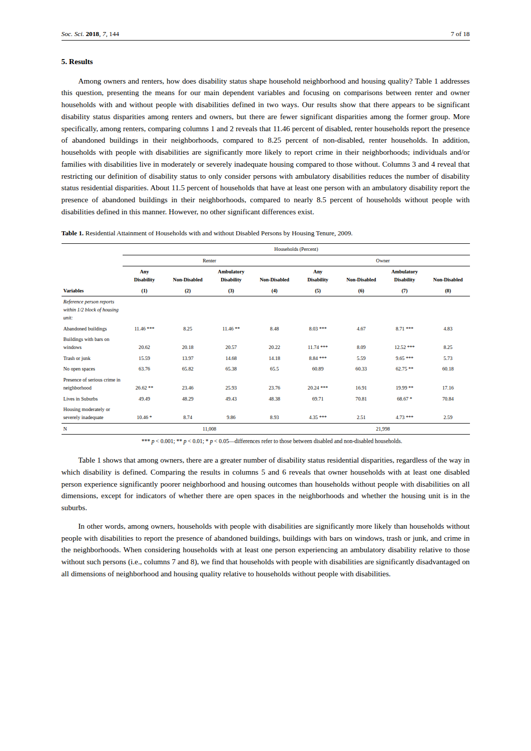Soc. Sci. 2018, 7, 144
7 of 18
5. Results
Among owners and renters, how does disability status shape household neighborhood and housing quality? Table 1 addresses this question, presenting the means for our main dependent variables and focusing on comparisons between renter and owner households with and without people with disabilities defined in two ways. Our results show that there appears to be significant disability status disparities among renters and owners, but there are fewer significant disparities among the former group. More specifically, among renters, comparing columns 1 and 2 reveals that 11.46 percent of disabled, renter households report the presence of abandoned buildings in their neighborhoods, compared to 8.25 percent of non-disabled, renter households. In addition, households with people with disabilities are significantly more likely to report crime in their neighborhoods; individuals and/or families with disabilities live in moderately or severely inadequate housing compared to those without. Columns 3 and 4 reveal that restricting our definition of disability status to only consider persons with ambulatory disabilities reduces the number of disability status residential disparities. About 11.5 percent of households that have at least one person with an ambulatory disability report the presence of abandoned buildings in their neighborhoods, compared to nearly 8.5 percent of households without people with disabilities defined in this manner. However, no other significant differences exist.
Table 1. Residential Attainment of Households with and without Disabled Persons by Housing Tenure, 2009.
| | Households (Percent) |
| --- | --- |
| | Renter | Owner |
| | Any Disability | Non-Disabled | Ambulatory Disability | Non-Disabled | Any Disability | Non-Disabled | Ambulatory Disability | Non-Disabled |
| Variables | (1) | (2) | (3) | (4) | (5) | (6) | (7) | (8) |
| Reference person reports within 1/2 block of housing unit: | |
| Abandoned buildings | 11.46 *** | 8.25 | 11.46 ** | 8.48 | 8.03 *** | 4.67 | 8.71 *** | 4.83 |
| Buildings with bars on windows | 20.62 | 20.18 | 20.57 | 20.22 | 11.74 *** | 8.09 | 12.52 *** | 8.25 |
| Trash or junk | 15.59 | 13.97 | 14.68 | 14.18 | 8.84 *** | 5.59 | 9.65 *** | 5.73 |
| No open spaces | 63.76 | 65.82 | 65.38 | 65.5 | 60.89 | 60.33 | 62.75 ** | 60.18 |
| Presence of serious crime in neighborhood | 26.62 ** | 23.46 | 25.93 | 23.76 | 20.24 *** | 16.91 | 19.99 ** | 17.16 |
| Lives in Suburbs | 49.49 | 48.29 | 49.43 | 48.38 | 69.71 | 70.81 | 68.67 * | 70.84 |
| Housing moderately or severely inadequate | 10.46 * | 8.74 | 9.86 | 8.93 | 4.35 *** | 2.51 | 4.73 *** | 2.59 |
| N | 11,008 | 21,998 |
*** p < 0.001; ** p < 0.01; * p < 0.05—differences refer to those between disabled and non-disabled households.
Table 1 shows that among owners, there are a greater number of disability status residential disparities, regardless of the way in which disability is defined. Comparing the results in columns 5 and 6 reveals that owner households with at least one disabled person experience significantly poorer neighborhood and housing outcomes than households without people with disabilities on all dimensions, except for indicators of whether there are open spaces in the neighborhoods and whether the housing unit is in the suburbs.
In other words, among owners, households with people with disabilities are significantly more likely than households without people with disabilities to report the presence of abandoned buildings, buildings with bars on windows, trash or junk, and crime in the neighborhoods. When considering households with at least one person experiencing an ambulatory disability relative to those without such persons (i.e., columns 7 and 8), we find that households with people with disabilities are significantly disadvantaged on all dimensions of neighborhood and housing quality relative to households without people with disabilities.